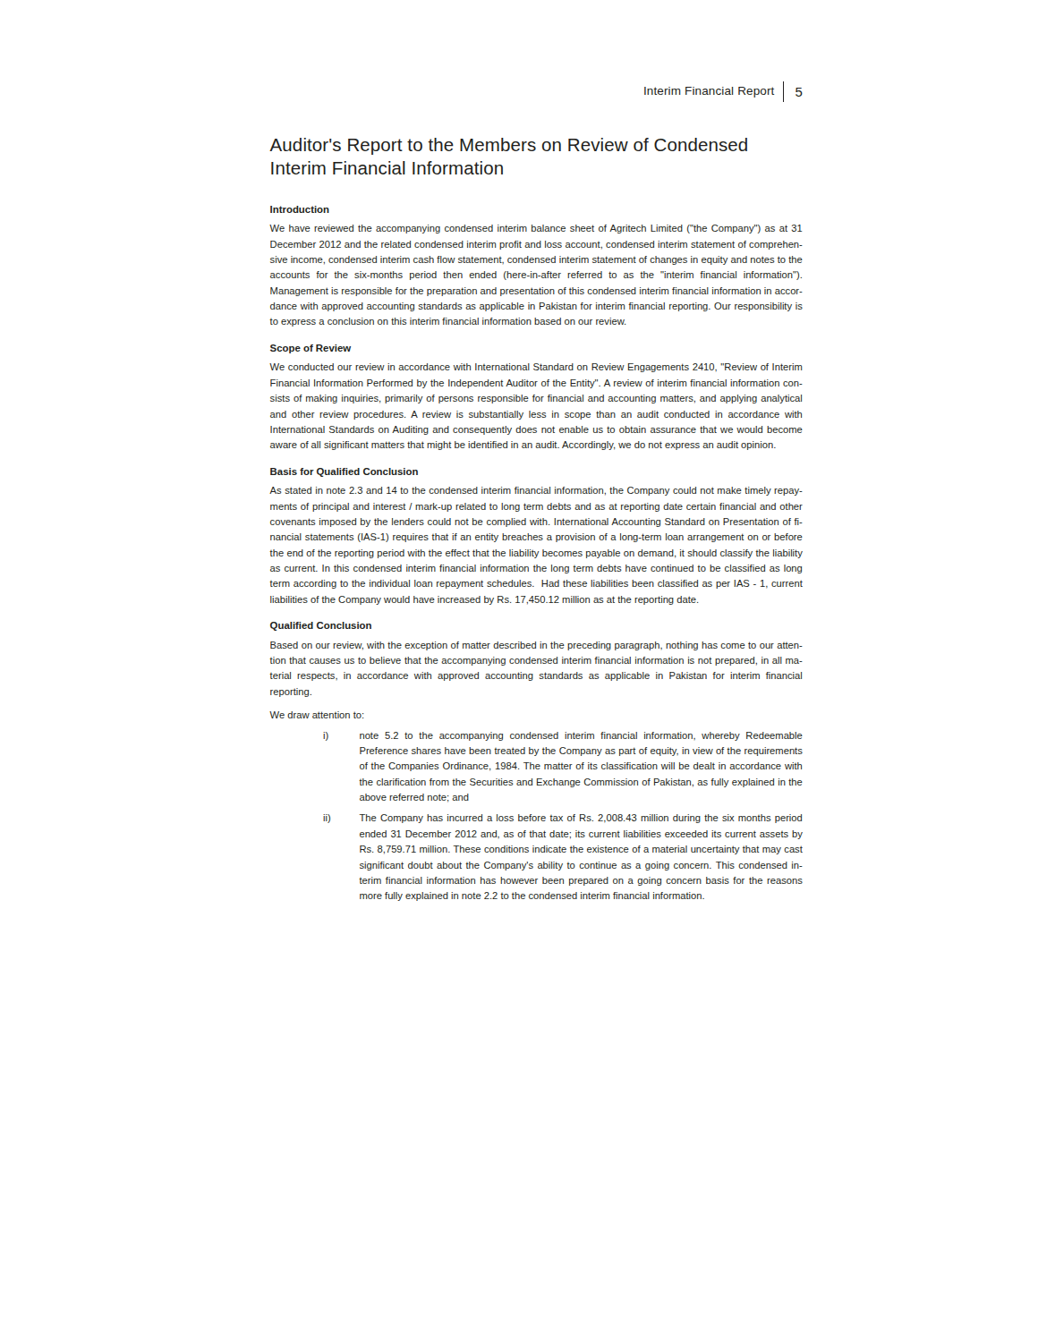Interim Financial Report 5
Auditor's Report to the Members on Review of Condensed
Interim Financial Information
Introduction
We have reviewed the accompanying condensed interim balance sheet of Agritech Limited ("the Company") as at 31 December 2012 and the related condensed interim profit and loss account, condensed interim statement of comprehensive income, condensed interim cash flow statement, condensed interim statement of changes in equity and notes to the accounts for the six-months period then ended (here-in-after referred to as the "interim financial information"). Management is responsible for the preparation and presentation of this condensed interim financial information in accordance with approved accounting standards as applicable in Pakistan for interim financial reporting. Our responsibility is to express a conclusion on this interim financial information based on our review.
Scope of Review
We conducted our review in accordance with International Standard on Review Engagements 2410, "Review of Interim Financial Information Performed by the Independent Auditor of the Entity". A review of interim financial information consists of making inquiries, primarily of persons responsible for financial and accounting matters, and applying analytical and other review procedures. A review is substantially less in scope than an audit conducted in accordance with International Standards on Auditing and consequently does not enable us to obtain assurance that we would become aware of all significant matters that might be identified in an audit. Accordingly, we do not express an audit opinion.
Basis for Qualified Conclusion
As stated in note 2.3 and 14 to the condensed interim financial information, the Company could not make timely repayments of principal and interest / mark-up related to long term debts and as at reporting date certain financial and other covenants imposed by the lenders could not be complied with. International Accounting Standard on Presentation of financial statements (IAS-1) requires that if an entity breaches a provision of a long-term loan arrangement on or before the end of the reporting period with the effect that the liability becomes payable on demand, it should classify the liability as current. In this condensed interim financial information the long term debts have continued to be classified as long term according to the individual loan repayment schedules. Had these liabilities been classified as per IAS - 1, current liabilities of the Company would have increased by Rs. 17,450.12 million as at the reporting date.
Qualified Conclusion
Based on our review, with the exception of matter described in the preceding paragraph, nothing has come to our attention that causes us to believe that the accompanying condensed interim financial information is not prepared, in all material respects, in accordance with approved accounting standards as applicable in Pakistan for interim financial reporting.
We draw attention to:
i) note 5.2 to the accompanying condensed interim financial information, whereby Redeemable Preference shares have been treated by the Company as part of equity, in view of the requirements of the Companies Ordinance, 1984. The matter of its classification will be dealt in accordance with the clarification from the Securities and Exchange Commission of Pakistan, as fully explained in the above referred note; and
ii) The Company has incurred a loss before tax of Rs. 2,008.43 million during the six months period ended 31 December 2012 and, as of that date; its current liabilities exceeded its current assets by Rs. 8,759.71 million. These conditions indicate the existence of a material uncertainty that may cast significant doubt about the Company's ability to continue as a going concern. This condensed interim financial information has however been prepared on a going concern basis for the reasons more fully explained in note 2.2 to the condensed interim financial information.